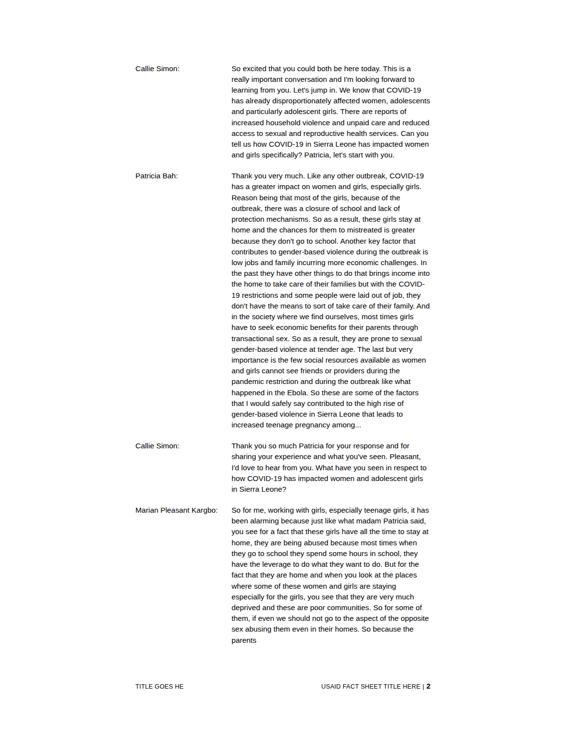Callie Simon:
So excited that you could both be here today. This is a really important conversation and I'm looking forward to learning from you. Let's jump in. We know that COVID-19 has already disproportionately affected women, adolescents and particularly adolescent girls. There are reports of increased household violence and unpaid care and reduced access to sexual and reproductive health services. Can you tell us how COVID-19 in Sierra Leone has impacted women and girls specifically? Patricia, let's start with you.
Patricia Bah:
Thank you very much. Like any other outbreak, COVID-19 has a greater impact on women and girls, especially girls. Reason being that most of the girls, because of the outbreak, there was a closure of school and lack of protection mechanisms. So as a result, these girls stay at home and the chances for them to mistreated is greater because they don't go to school. Another key factor that contributes to gender-based violence during the outbreak is low jobs and family incurring more economic challenges. In the past they have other things to do that brings income into the home to take care of their families but with the COVID-19 restrictions and some people were laid out of job, they don't have the means to sort of take care of their family. And in the society where we find ourselves, most times girls have to seek economic benefits for their parents through transactional sex. So as a result, they are prone to sexual gender-based violence at tender age. The last but very importance is the few social resources available as women and girls cannot see friends or providers during the pandemic restriction and during the outbreak like what happened in the Ebola. So these are some of the factors that I would safely say contributed to the high rise of gender-based violence in Sierra Leone that leads to increased teenage pregnancy among...
Callie Simon:
Thank you so much Patricia for your response and for sharing your experience and what you've seen. Pleasant, I'd love to hear from you. What have you seen in respect to how COVID-19 has impacted women and adolescent girls in Sierra Leone?
Marian Pleasant Kargbo:
So for me, working with girls, especially teenage girls, it has been alarming because just like what madam Patricia said, you see for a fact that these girls have all the time to stay at home, they are being abused because most times when they go to school they spend some hours in school, they have the leverage to do what they want to do. But for the fact that they are home and when you look at the places where some of these women and girls are staying especially for the girls, you see that they are very much deprived and these are poor communities. So for some of them, if even we should not go to the aspect of the opposite sex abusing them even in their homes. So because the parents
Title goes he
USAID Fact Sheet Title Here|2